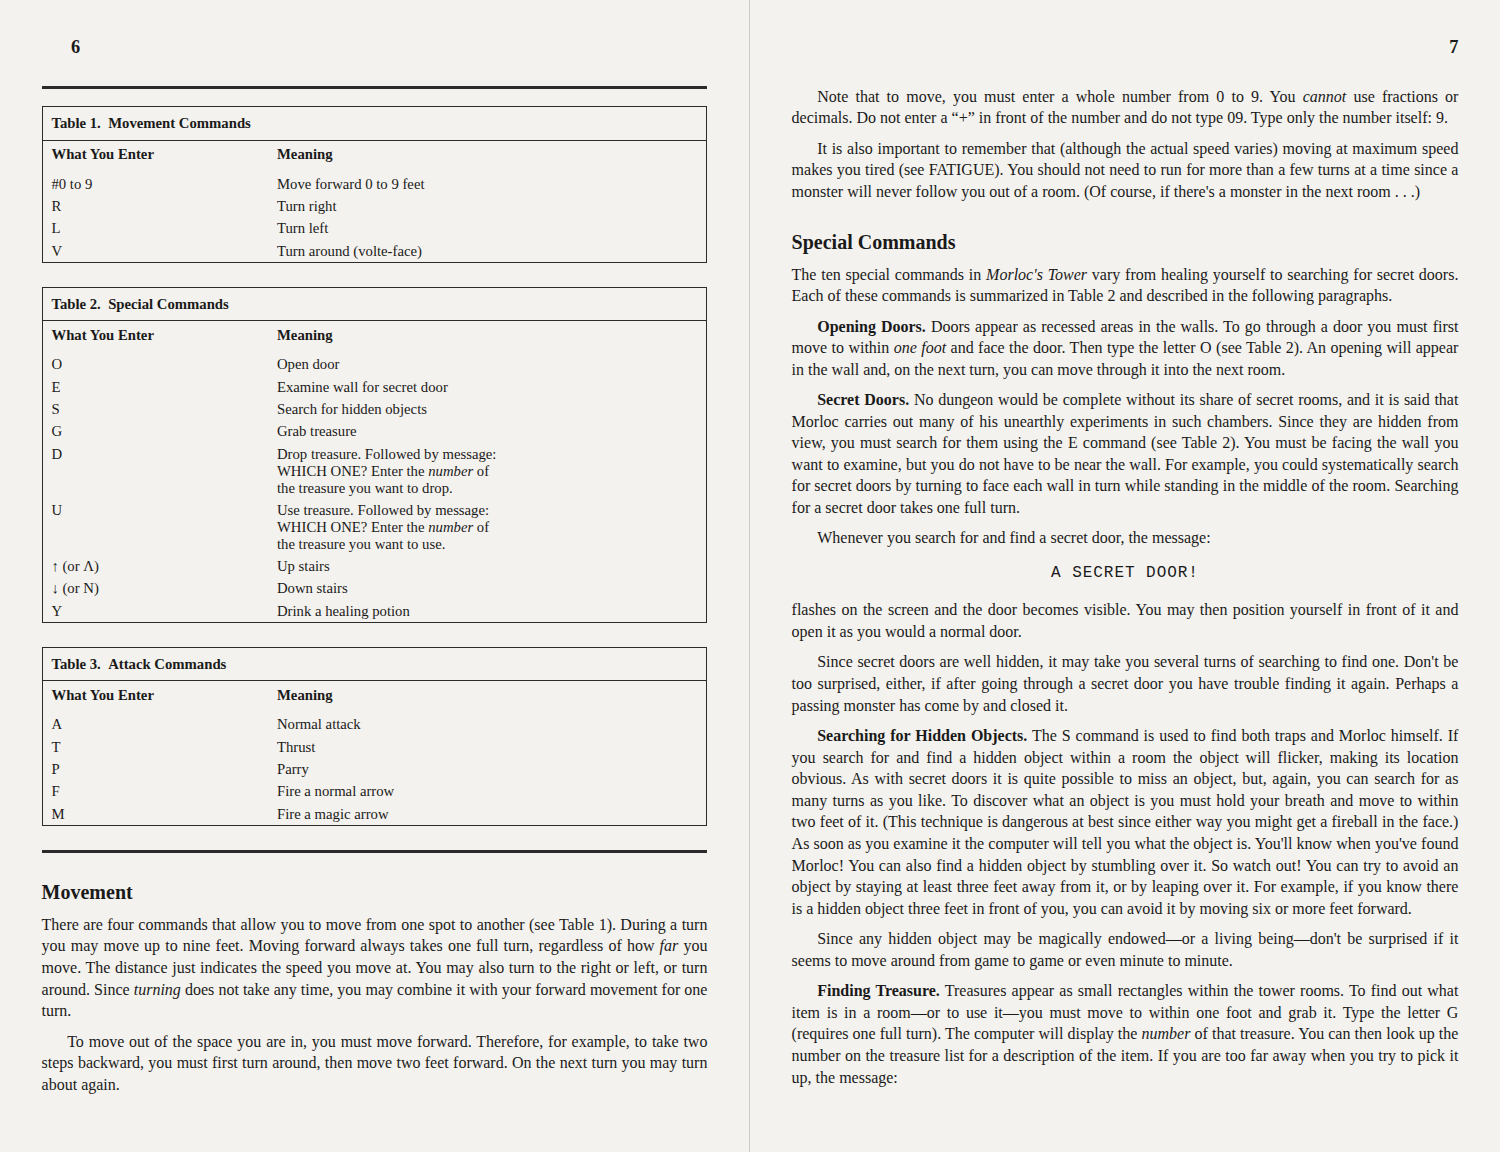6
Table 1. Movement Commands
| What You Enter | Meaning |
| --- | --- |
| #0 to 9 | Move forward 0 to 9 feet |
| R | Turn right |
| L | Turn left |
| V | Turn around (volte-face) |
Table 2. Special Commands
| What You Enter | Meaning |
| --- | --- |
| O | Open door |
| E | Examine wall for secret door |
| S | Search for hidden objects |
| G | Grab treasure |
| D | Drop treasure. Followed by message: WHICH ONE? Enter the number of the treasure you want to drop. |
| U | Use treasure. Followed by message: WHICH ONE? Enter the number of the treasure you want to use. |
| ↑ (or Λ) | Up stairs |
| ↓ (or N) | Down stairs |
| Y | Drink a healing potion |
Table 3. Attack Commands
| What You Enter | Meaning |
| --- | --- |
| A | Normal attack |
| T | Thrust |
| P | Parry |
| F | Fire a normal arrow |
| M | Fire a magic arrow |
Movement
There are four commands that allow you to move from one spot to another (see Table 1). During a turn you may move up to nine feet. Moving forward always takes one full turn, regardless of how far you move. The distance just indicates the speed you move at. You may also turn to the right or left, or turn around. Since turning does not take any time, you may combine it with your forward movement for one turn.
To move out of the space you are in, you must move forward. Therefore, for example, to take two steps backward, you must first turn around, then move two feet forward. On the next turn you may turn about again.
7
Note that to move, you must enter a whole number from 0 to 9. You cannot use fractions or decimals. Do not enter a “+” in front of the number and do not type 09. Type only the number itself: 9.
It is also important to remember that (although the actual speed varies) moving at maximum speed makes you tired (see FATIGUE). You should not need to run for more than a few turns at a time since a monster will never follow you out of a room. (Of course, if there's a monster in the next room . . .)
Special Commands
The ten special commands in Morloc's Tower vary from healing yourself to searching for secret doors. Each of these commands is summarized in Table 2 and described in the following paragraphs.
Opening Doors. Doors appear as recessed areas in the walls. To go through a door you must first move to within one foot and face the door. Then type the letter O (see Table 2). An opening will appear in the wall and, on the next turn, you can move through it into the next room.
Secret Doors. No dungeon would be complete without its share of secret rooms, and it is said that Morloc carries out many of his unearthly experiments in such chambers. Since they are hidden from view, you must search for them using the E command (see Table 2). You must be facing the wall you want to examine, but you do not have to be near the wall. For example, you could systematically search for secret doors by turning to face each wall in turn while standing in the middle of the room. Searching for a secret door takes one full turn.
Whenever you search for and find a secret door, the message:
A SECRET DOOR!
flashes on the screen and the door becomes visible. You may then position yourself in front of it and open it as you would a normal door.
Since secret doors are well hidden, it may take you several turns of searching to find one. Don't be too surprised, either, if after going through a secret door you have trouble finding it again. Perhaps a passing monster has come by and closed it.
Searching for Hidden Objects. The S command is used to find both traps and Morloc himself. If you search for and find a hidden object within a room the object will flicker, making its location obvious. As with secret doors it is quite possible to miss an object, but, again, you can search for as many turns as you like. To discover what an object is you must hold your breath and move to within two feet of it. (This technique is dangerous at best since either way you might get a fireball in the face.) As soon as you examine it the computer will tell you what the object is. You'll know when you've found Morloc! You can also find a hidden object by stumbling over it. So watch out! You can try to avoid an object by staying at least three feet away from it, or by leaping over it. For example, if you know there is a hidden object three feet in front of you, you can avoid it by moving six or more feet forward.
Since any hidden object may be magically endowed—or a living being—don't be surprised if it seems to move around from game to game or even minute to minute.
Finding Treasure. Treasures appear as small rectangles within the tower rooms. To find out what item is in a room—or to use it—you must move to within one foot and grab it. Type the letter G (requires one full turn). The computer will display the number of that treasure. You can then look up the number on the treasure list for a description of the item. If you are too far away when you try to pick it up, the message: